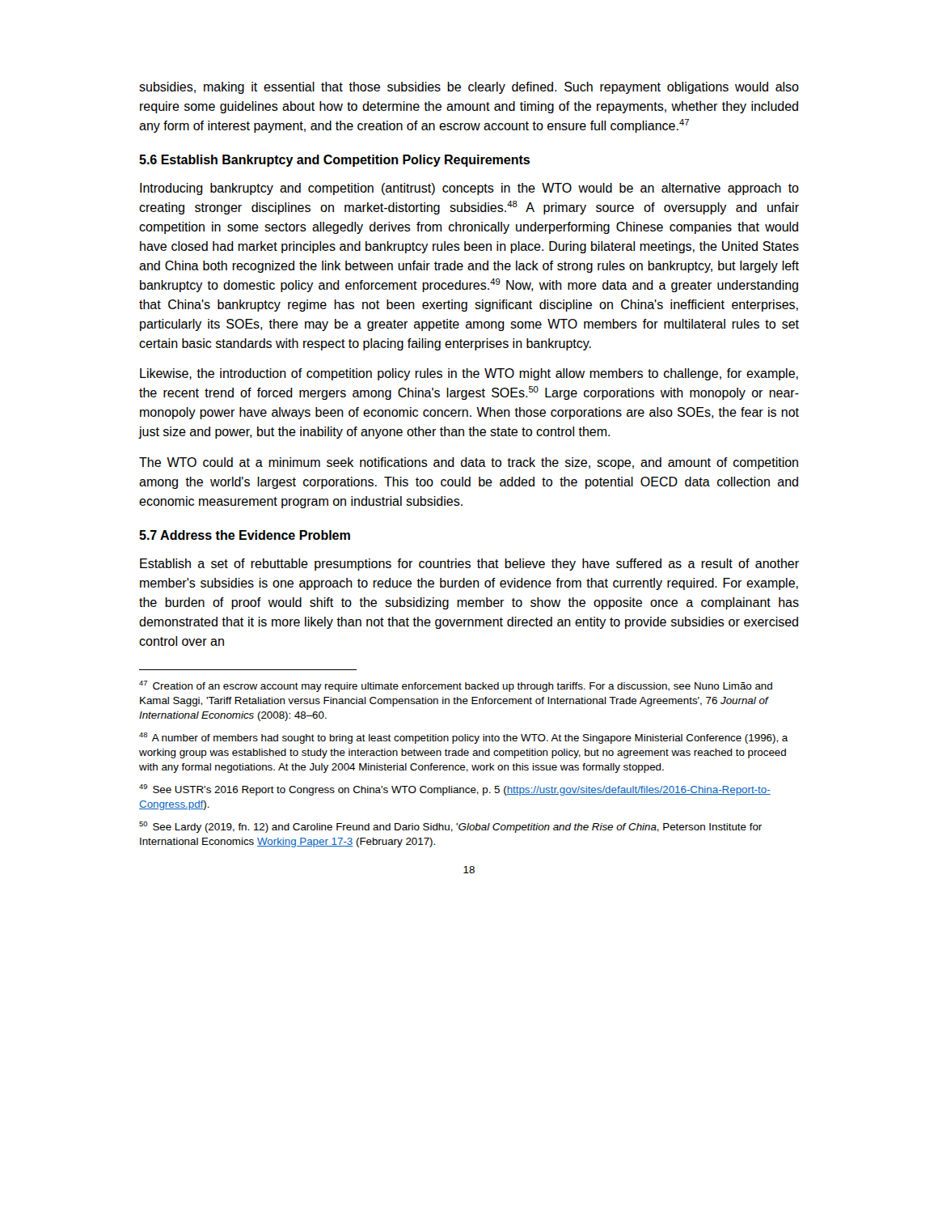subsidies, making it essential that those subsidies be clearly defined. Such repayment obligations would also require some guidelines about how to determine the amount and timing of the repayments, whether they included any form of interest payment, and the creation of an escrow account to ensure full compliance.47
5.6 Establish Bankruptcy and Competition Policy Requirements
Introducing bankruptcy and competition (antitrust) concepts in the WTO would be an alternative approach to creating stronger disciplines on market-distorting subsidies.48 A primary source of oversupply and unfair competition in some sectors allegedly derives from chronically underperforming Chinese companies that would have closed had market principles and bankruptcy rules been in place. During bilateral meetings, the United States and China both recognized the link between unfair trade and the lack of strong rules on bankruptcy, but largely left bankruptcy to domestic policy and enforcement procedures.49 Now, with more data and a greater understanding that China's bankruptcy regime has not been exerting significant discipline on China's inefficient enterprises, particularly its SOEs, there may be a greater appetite among some WTO members for multilateral rules to set certain basic standards with respect to placing failing enterprises in bankruptcy.
Likewise, the introduction of competition policy rules in the WTO might allow members to challenge, for example, the recent trend of forced mergers among China's largest SOEs.50 Large corporations with monopoly or near-monopoly power have always been of economic concern. When those corporations are also SOEs, the fear is not just size and power, but the inability of anyone other than the state to control them.
The WTO could at a minimum seek notifications and data to track the size, scope, and amount of competition among the world's largest corporations. This too could be added to the potential OECD data collection and economic measurement program on industrial subsidies.
5.7 Address the Evidence Problem
Establish a set of rebuttable presumptions for countries that believe they have suffered as a result of another member's subsidies is one approach to reduce the burden of evidence from that currently required. For example, the burden of proof would shift to the subsidizing member to show the opposite once a complainant has demonstrated that it is more likely than not that the government directed an entity to provide subsidies or exercised control over an
47 Creation of an escrow account may require ultimate enforcement backed up through tariffs. For a discussion, see Nuno Limão and Kamal Saggi, 'Tariff Retaliation versus Financial Compensation in the Enforcement of International Trade Agreements', 76 Journal of International Economics (2008): 48–60.
48 A number of members had sought to bring at least competition policy into the WTO. At the Singapore Ministerial Conference (1996), a working group was established to study the interaction between trade and competition policy, but no agreement was reached to proceed with any formal negotiations. At the July 2004 Ministerial Conference, work on this issue was formally stopped.
49 See USTR's 2016 Report to Congress on China's WTO Compliance, p. 5 (https://ustr.gov/sites/default/files/2016-China-Report-to-Congress.pdf).
50 See Lardy (2019, fn. 12) and Caroline Freund and Dario Sidhu, 'Global Competition and the Rise of China, Peterson Institute for International Economics Working Paper 17-3 (February 2017).
18